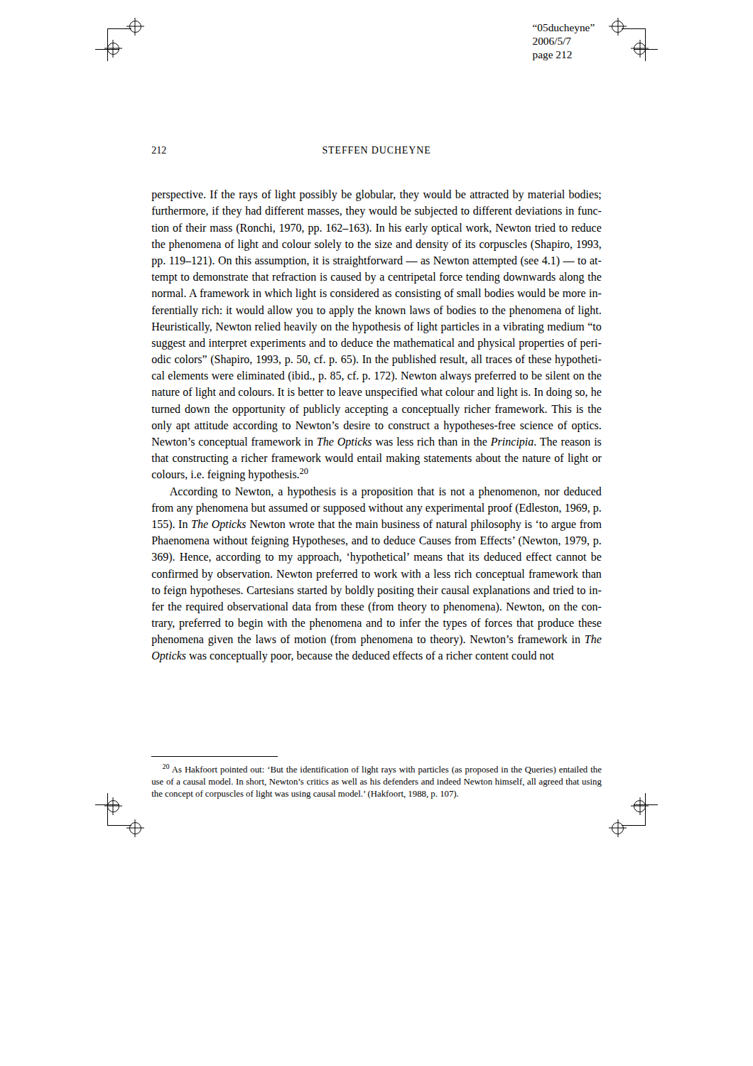“05ducheyne”
2006/5/7
page 212
212 STEFFEN DUCHEYNE
perspective. If the rays of light possibly be globular, they would be attracted by material bodies; furthermore, if they had different masses, they would be subjected to different deviations in function of their mass (Ronchi, 1970, pp. 162–163). In his early optical work, Newton tried to reduce the phenomena of light and colour solely to the size and density of its corpuscles (Shapiro, 1993, pp. 119–121). On this assumption, it is straightforward — as Newton attempted (see 4.1) — to attempt to demonstrate that refraction is caused by a centripetal force tending downwards along the normal. A framework in which light is considered as consisting of small bodies would be more inferentially rich: it would allow you to apply the known laws of bodies to the phenomena of light. Heuristically, Newton relied heavily on the hypothesis of light particles in a vibrating medium “to suggest and interpret experiments and to deduce the mathematical and physical properties of periodic colors” (Shapiro, 1993, p. 50, cf. p. 65). In the published result, all traces of these hypothetical elements were eliminated (ibid., p. 85, cf. p. 172). Newton always preferred to be silent on the nature of light and colours. It is better to leave unspecified what colour and light is. In doing so, he turned down the opportunity of publicly accepting a conceptually richer framework. This is the only apt attitude according to Newton’s desire to construct a hypotheses-free science of optics. Newton’s conceptual framework in The Opticks was less rich than in the Principia. The reason is that constructing a richer framework would entail making statements about the nature of light or colours, i.e. feigning hypothesis.20
According to Newton, a hypothesis is a proposition that is not a phenomenon, nor deduced from any phenomena but assumed or supposed without any experimental proof (Edleston, 1969, p. 155). In The Opticks Newton wrote that the main business of natural philosophy is ‘to argue from Phaenomena without feigning Hypotheses, and to deduce Causes from Effects’ (Newton, 1979, p. 369). Hence, according to my approach, ‘hypothetical’ means that its deduced effect cannot be confirmed by observation. Newton preferred to work with a less rich conceptual framework than to feign hypotheses. Cartesians started by boldly positing their causal explanations and tried to infer the required observational data from these (from theory to phenomena). Newton, on the contrary, preferred to begin with the phenomena and to infer the types of forces that produce these phenomena given the laws of motion (from phenomena to theory). Newton’s framework in The Opticks was conceptually poor, because the deduced effects of a richer content could not
20 As Hakfoort pointed out: ‘But the identification of light rays with particles (as proposed in the Queries) entailed the use of a causal model. In short, Newton’s critics as well as his defenders and indeed Newton himself, all agreed that using the concept of corpuscles of light was using causal model.’ (Hakfoort, 1988, p. 107).